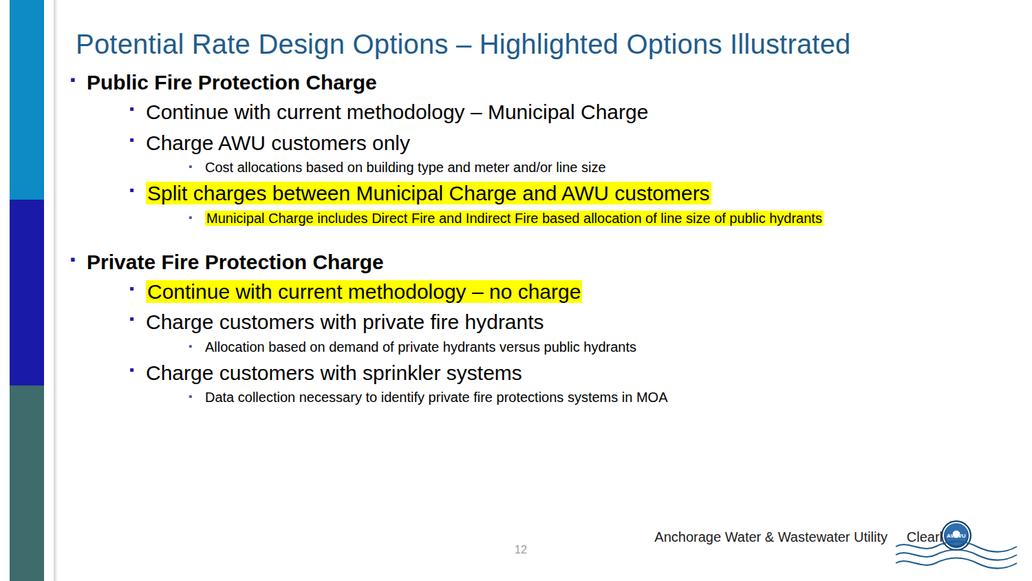Potential Rate Design Options – Highlighted Options Illustrated
Public Fire Protection Charge
Continue with current methodology – Municipal Charge
Charge AWU customers only
Cost allocations based on building type and meter and/or line size
Split charges between Municipal Charge and AWU customers
Municipal Charge includes Direct Fire and Indirect Fire based allocation of line size of public hydrants
Private Fire Protection Charge
Continue with current methodology – no charge
Charge customers with private fire hydrants
Allocation based on demand of private hydrants versus public hydrants
Charge customers with sprinkler systems
Data collection necessary to identify private fire protections systems in MOA
12
Anchorage Water & Wastewater Utility Clearly